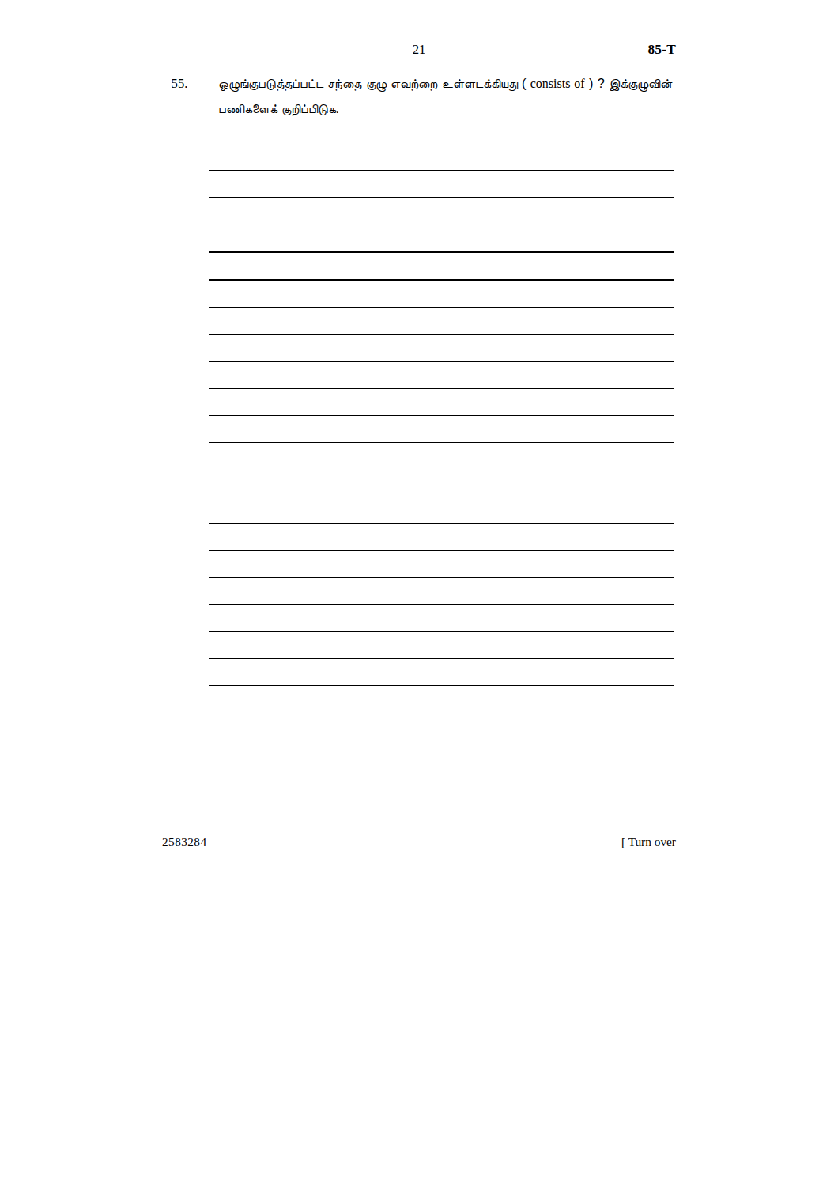21 85-T
55.
ஒழுங்குபடுத்தப்பட்ட சந்தை குழு எவற்றை உள்ளடக்கியது ( consists of ) ? இக்குழுவின் பணிகளைக் குறிப்பிடுக.
2583284 [ Turn over